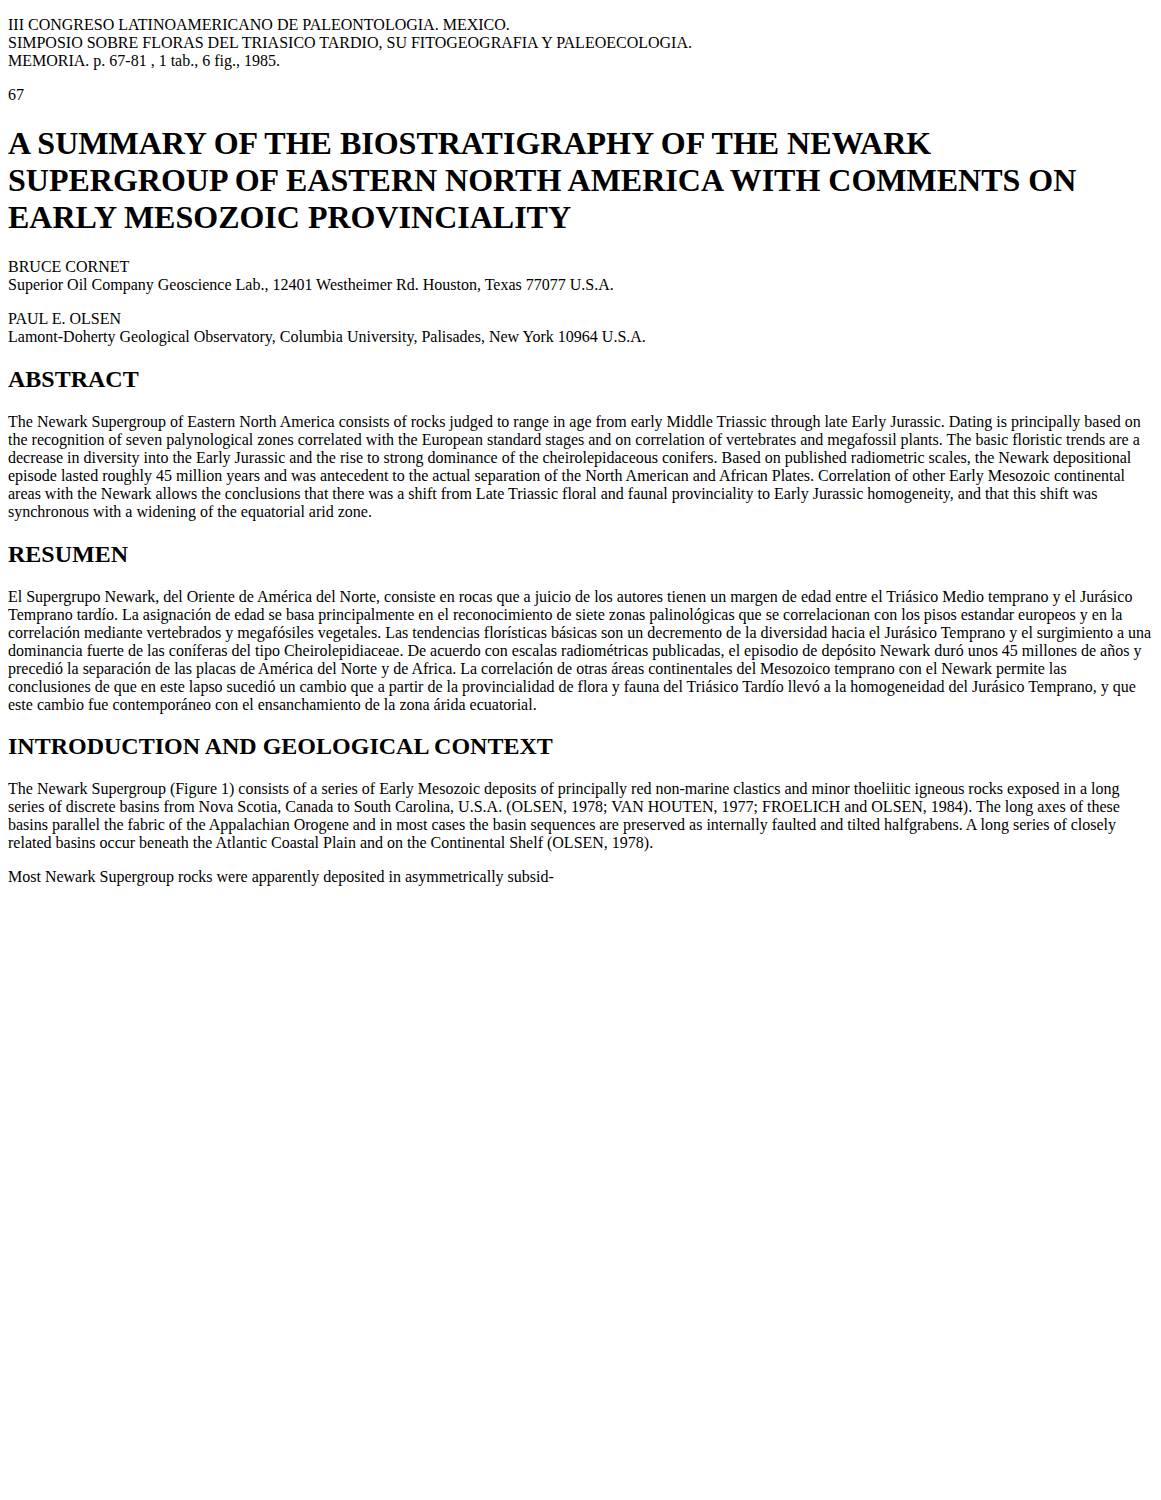III CONGRESO LATINOAMERICANO DE PALEONTOLOGIA. MEXICO.
SIMPOSIO SOBRE FLORAS DEL TRIASICO TARDIO, SU FITOGEOGRAFIA Y PALEOECOLOGIA.
MEMORIA. p. 67-81 , 1 tab., 6 fig., 1985.
67
A SUMMARY OF THE BIOSTRATIGRAPHY OF THE NEWARK SUPERGROUP OF EASTERN NORTH AMERICA WITH COMMENTS ON EARLY MESOZOIC PROVINCIALITY
BRUCE CORNET
Superior Oil Company Geoscience Lab., 12401 Westheimer Rd. Houston, Texas 77077 U.S.A.
PAUL E. OLSEN
Lamont-Doherty Geological Observatory, Columbia University, Palisades, New York 10964 U.S.A.
ABSTRACT
The Newark Supergroup of Eastern North America consists of rocks judged to range in age from early Middle Triassic through late Early Jurassic. Dating is principally based on the recognition of seven palynological zones correlated with the European standard stages and on correlation of vertebrates and megafossil plants. The basic floristic trends are a decrease in diversity into the Early Jurassic and the rise to strong dominance of the cheirolepidaceous conifers. Based on published radiometric scales, the Newark depositional episode lasted roughly 45 million years and was antecedent to the actual separation of the North American and African Plates. Correlation of other Early Mesozoic continental areas with the Newark allows the conclusions that there was a shift from Late Triassic floral and faunal provinciality to Early Jurassic homogeneity, and that this shift was synchronous with a widening of the equatorial arid zone.
RESUMEN
El Supergrupo Newark, del Oriente de América del Norte, consiste en rocas que a juicio de los autores tienen un margen de edad entre el Triásico Medio temprano y el Jurásico Temprano tardío. La asignación de edad se basa principalmente en el reconocimiento de siete zonas palinológicas que se correlacionan con los pisos estandar europeos y en la correlación mediante vertebrados y megafósiles vegetales. Las tendencias florísticas básicas son un decremento de la diversidad hacia el Jurásico Temprano y el surgimiento a una dominancia fuerte de las coníferas del tipo Cheirolepidiaceae. De acuerdo con escalas radiométricas publicadas, el episodio de depósito Newark duró unos 45 millones de años y precedió la separación de las placas de América del Norte y de Africa. La correlación de otras áreas continentales del Mesozoico temprano con el Newark permite las conclusiones de que en este lapso sucedió un cambio que a partir de la provincialidad de flora y fauna del Triásico Tardío llevó a la homogeneidad del Jurásico Temprano, y que este cambio fue contemporáneo con el ensanchamiento de la zona árida ecuatorial.
INTRODUCTION AND GEOLOGICAL CONTEXT
The Newark Supergroup (Figure 1) consists of a series of Early Mesozoic deposits of principally red non-marine clastics and minor thoeliitic igneous rocks exposed in a long series of discrete basins from Nova Scotia, Canada to South Carolina, U.S.A. (OLSEN, 1978; VAN HOUTEN, 1977; FROELICH and OLSEN, 1984). The long axes of these basins parallel the fabric of the Appalachian Orogene and in most cases the basin sequences are preserved as internally faulted and tilted halfgrabens. A long series of closely related basins occur beneath the Atlantic Coastal Plain and on the Continental Shelf (OLSEN, 1978).
Most Newark Supergroup rocks were apparently deposited in asymmetrically subsid-